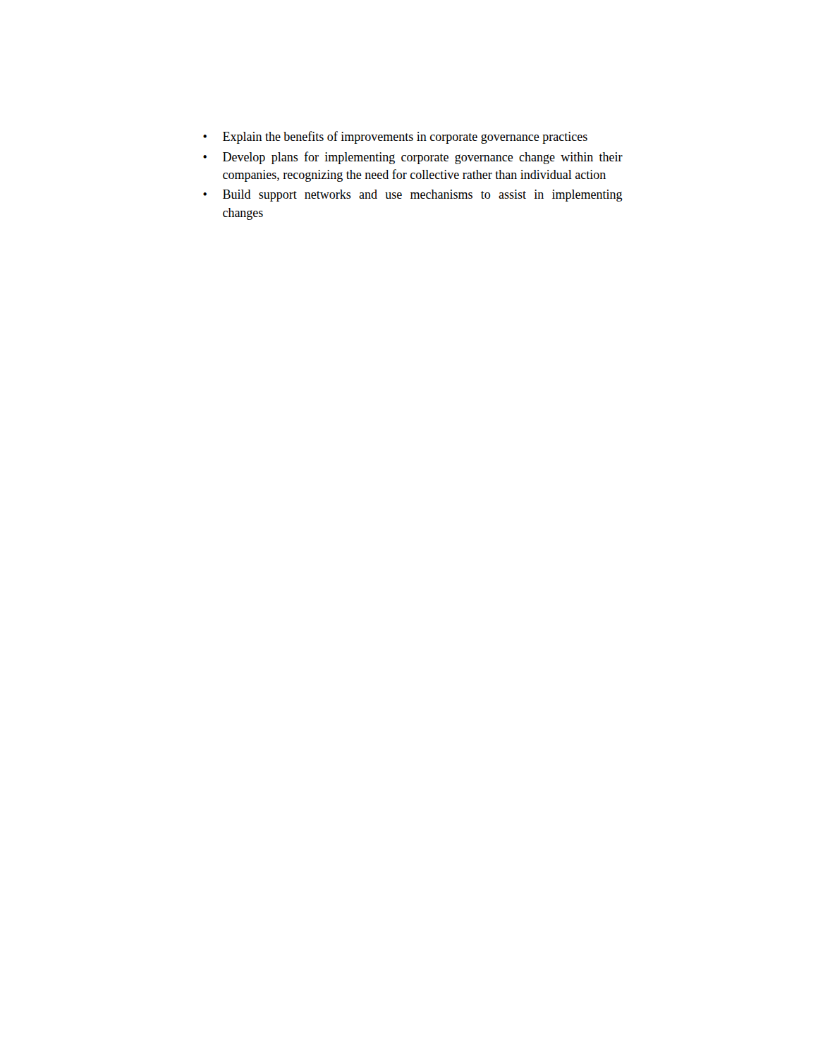Explain the benefits of improvements in corporate governance practices
Develop plans for implementing corporate governance change within their companies, recognizing the need for collective rather than individual action
Build support networks and use mechanisms to assist in implementing changes